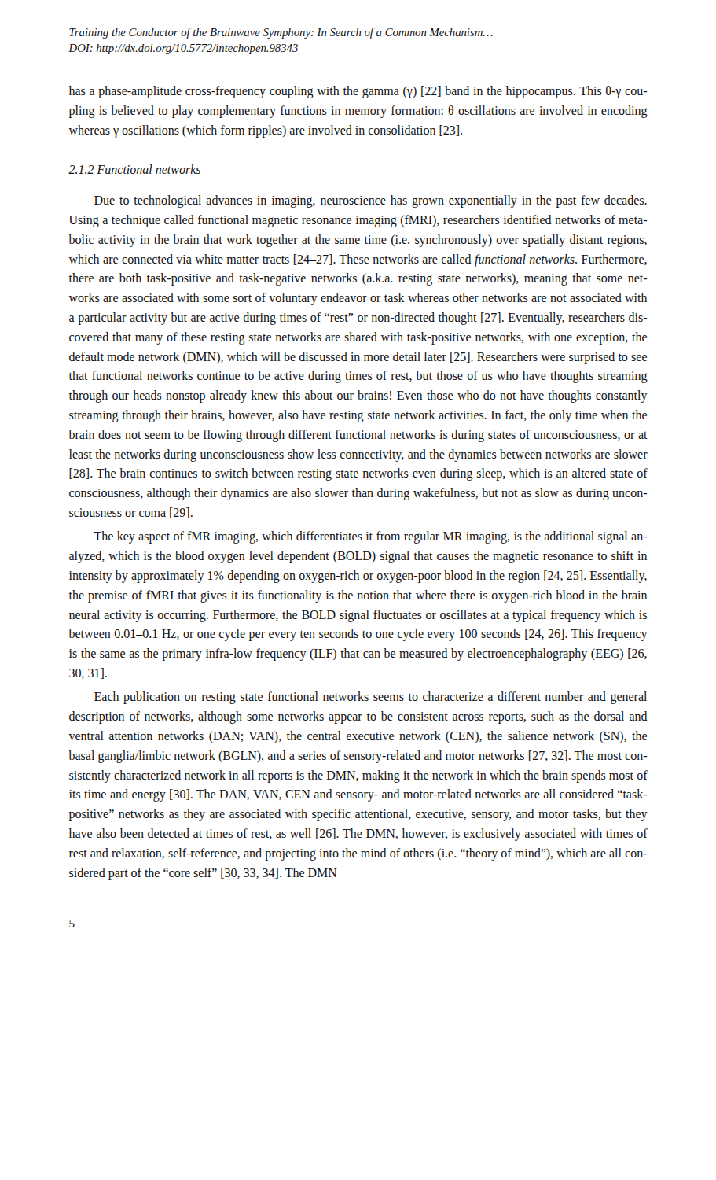Training the Conductor of the Brainwave Symphony: In Search of a Common Mechanism…
DOI: http://dx.doi.org/10.5772/intechopen.98343
has a phase-amplitude cross-frequency coupling with the gamma (γ) [22] band in the hippocampus. This θ-γ coupling is believed to play complementary functions in memory formation: θ oscillations are involved in encoding whereas γ oscillations (which form ripples) are involved in consolidation [23].
2.1.2 Functional networks
Due to technological advances in imaging, neuroscience has grown exponentially in the past few decades. Using a technique called functional magnetic resonance imaging (fMRI), researchers identified networks of metabolic activity in the brain that work together at the same time (i.e. synchronously) over spatially distant regions, which are connected via white matter tracts [24–27]. These networks are called functional networks. Furthermore, there are both task-positive and task-negative networks (a.k.a. resting state networks), meaning that some networks are associated with some sort of voluntary endeavor or task whereas other networks are not associated with a particular activity but are active during times of “rest” or non-directed thought [27]. Eventually, researchers discovered that many of these resting state networks are shared with task-positive networks, with one exception, the default mode network (DMN), which will be discussed in more detail later [25]. Researchers were surprised to see that functional networks continue to be active during times of rest, but those of us who have thoughts streaming through our heads nonstop already knew this about our brains! Even those who do not have thoughts constantly streaming through their brains, however, also have resting state network activities. In fact, the only time when the brain does not seem to be flowing through different functional networks is during states of unconsciousness, or at least the networks during unconsciousness show less connectivity, and the dynamics between networks are slower [28]. The brain continues to switch between resting state networks even during sleep, which is an altered state of consciousness, although their dynamics are also slower than during wakefulness, but not as slow as during unconsciousness or coma [29].
The key aspect of fMR imaging, which differentiates it from regular MR imaging, is the additional signal analyzed, which is the blood oxygen level dependent (BOLD) signal that causes the magnetic resonance to shift in intensity by approximately 1% depending on oxygen-rich or oxygen-poor blood in the region [24, 25]. Essentially, the premise of fMRI that gives it its functionality is the notion that where there is oxygen-rich blood in the brain neural activity is occurring. Furthermore, the BOLD signal fluctuates or oscillates at a typical frequency which is between 0.01–0.1 Hz, or one cycle per every ten seconds to one cycle every 100 seconds [24, 26]. This frequency is the same as the primary infra-low frequency (ILF) that can be measured by electroencephalography (EEG) [26, 30, 31].
Each publication on resting state functional networks seems to characterize a different number and general description of networks, although some networks appear to be consistent across reports, such as the dorsal and ventral attention networks (DAN; VAN), the central executive network (CEN), the salience network (SN), the basal ganglia/limbic network (BGLN), and a series of sensory-related and motor networks [27, 32]. The most consistently characterized network in all reports is the DMN, making it the network in which the brain spends most of its time and energy [30]. The DAN, VAN, CEN and sensory- and motor-related networks are all considered “task-positive” networks as they are associated with specific attentional, executive, sensory, and motor tasks, but they have also been detected at times of rest, as well [26]. The DMN, however, is exclusively associated with times of rest and relaxation, self-reference, and projecting into the mind of others (i.e. “theory of mind”), which are all considered part of the “core self” [30, 33, 34]. The DMN
5